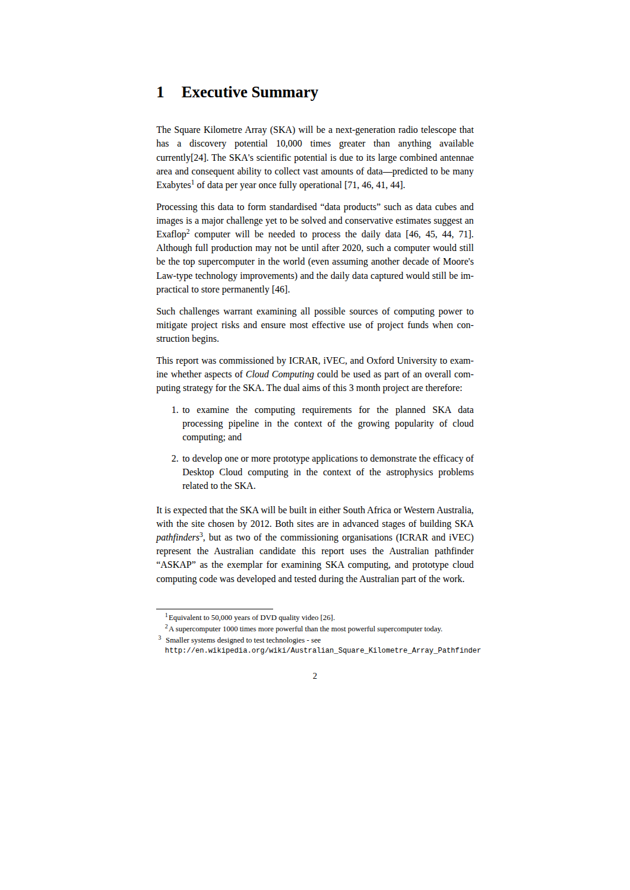1 Executive Summary
The Square Kilometre Array (SKA) will be a next-generation radio telescope that has a discovery potential 10,000 times greater than anything available currently[24]. The SKA's scientific potential is due to its large combined antennae area and consequent ability to collect vast amounts of data—predicted to be many Exabytes1 of data per year once fully operational [71, 46, 41, 44].
Processing this data to form standardised “data products” such as data cubes and images is a major challenge yet to be solved and conservative estimates suggest an Exaflop2 computer will be needed to process the daily data [46, 45, 44, 71]. Although full production may not be until after 2020, such a computer would still be the top supercomputer in the world (even assuming another decade of Moore's Law-type technology improvements) and the daily data captured would still be impractical to store permanently [46].
Such challenges warrant examining all possible sources of computing power to mitigate project risks and ensure most effective use of project funds when construction begins.
This report was commissioned by ICRAR, iVEC, and Oxford University to examine whether aspects of Cloud Computing could be used as part of an overall computing strategy for the SKA. The dual aims of this 3 month project are therefore:
to examine the computing requirements for the planned SKA data processing pipeline in the context of the growing popularity of cloud computing; and
to develop one or more prototype applications to demonstrate the efficacy of Desktop Cloud computing in the context of the astrophysics problems related to the SKA.
It is expected that the SKA will be built in either South Africa or Western Australia, with the site chosen by 2012. Both sites are in advanced stages of building SKA pathfinders3, but as two of the commissioning organisations (ICRAR and iVEC) represent the Australian candidate this report uses the Australian pathfinder “ASKAP” as the exemplar for examining SKA computing, and prototype cloud computing code was developed and tested during the Australian part of the work.
1 Equivalent to 50,000 years of DVD quality video [26].
2 A supercomputer 1000 times more powerful than the most powerful supercomputer today.
3 Smaller systems designed to test technologies - see http://en.wikipedia.org/wiki/Australian_Square_Kilometre_Array_Pathfinder
2